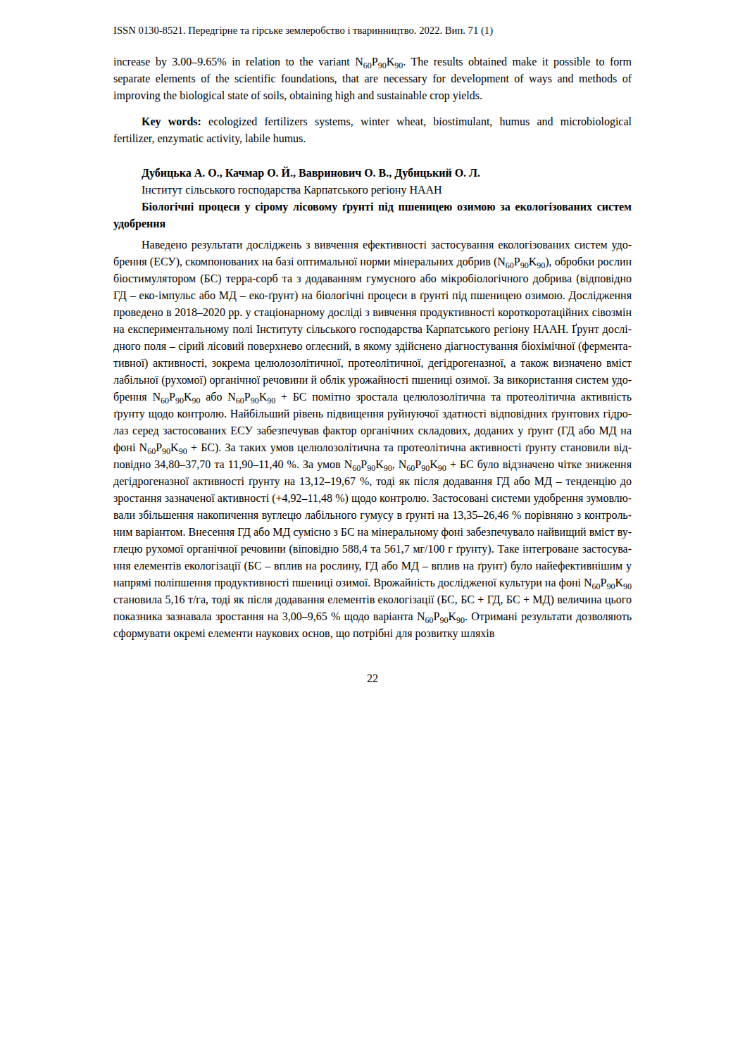ISSN 0130-8521. Передгірне та гірське землеробство і тваринництво. 2022. Вип. 71 (1)
increase by 3.00–9.65% in relation to the variant N60P90K90. The results obtained make it possible to form separate elements of the scientific foundations, that are necessary for development of ways and methods of improving the biological state of soils, obtaining high and sustainable crop yields.
Key words: ecologized fertilizers systems, winter wheat, biostimulant, humus and microbiological fertilizer, enzymatic activity, labile humus.
Дубицька А. О., Качмар О. Й., Вавринович О. В., Дубицький О. Л.
Інститут сільського господарства Карпатського регіону НААН
Біологічні процеси у сірому лісовому ґрунті під пшеницею озимою за екологізованих систем удобрення
Наведено результати досліджень з вивчення ефективності застосування екологізованих систем удобрення (ЕСУ), скомпонованих на базі оптимальної норми мінеральних добрив (N60P90K90), обробки рослин біостимулятором (БС) терра-сорб та з додаванням гумусного або мікробіологічного добрива (відповідно ГД – еко-імпульс або МД – еко-ґрунт) на біологічні процеси в ґрунті під пшеницею озимою. Дослідження проведено в 2018–2020 рр. у стаціонарному досліді з вивчення продуктивності короткоротаційних сівозмін на експериментальному полі Інституту сільського господарства Карпатського регіону НААН. Ґрунт дослідного поля – сірий лісовий поверхнево оглеєний, в якому здійснено діагностування біохімічної (ферментативної) активності, зокрема целюлозолітичної, протеолітичної, дегідрогеназної, а також визначено вміст лабільної (рухомої) органічної речовини й облік урожайності пшениці озимої. За використання систем удобрення N60P90K90 або N60P90K90 + БС помітно зростала целюлозолітична та протеолітична активність ґрунту щодо контролю. Найбільший рівень підвищення руйнуючої здатності відповідних ґрунтових гідролаз серед застосованих ЕСУ забезпечував фактор органічних складових, доданих у ґрунт (ГД або МД на фоні N60P90K90 + БС). За таких умов целюлозолітична та протеолітична активності ґрунту становили відповідно 34,80–37,70 та 11,90–11,40 %. За умов N60P90K90, N60P90K90 + БС було відзначено чітке зниження дегідрогеназної активності ґрунту на 13,12–19,67 %, тоді як після додавання ГД або МД – тенденцію до зростання зазначеної активності (+4,92–11,48 %) щодо контролю. Застосовані системи удобрення зумовлювали збільшення накопичення вуглецю лабільного гумусу в ґрунті на 13,35–26,46 % порівняно з контрольним варіантом. Внесення ГД або МД сумісно з БС на мінеральному фоні забезпечувало найвищий вміст вуглецю рухомої органічної речовини (віповідно 588,4 та 561,7 мг/100 г ґрунту). Таке інтегроване застосування елементів екологізації (БС – вплив на рослину, ГД або МД – вплив на ґрунт) було найефективнішим у напрямі поліпшення продуктивності пшениці озимої. Врожайність дослідженої культури на фоні N60P90K90 становила 5,16 т/га, тоді як після додавання елементів екологізації (БС, БС + ГД, БС + МД) величина цього показника зазнавала зростання на 3,00–9,65 % щодо варіанта N60P90K90. Отримані результати дозволяють сформувати окремі елементи наукових основ, що потрібні для розвитку шляхів
22